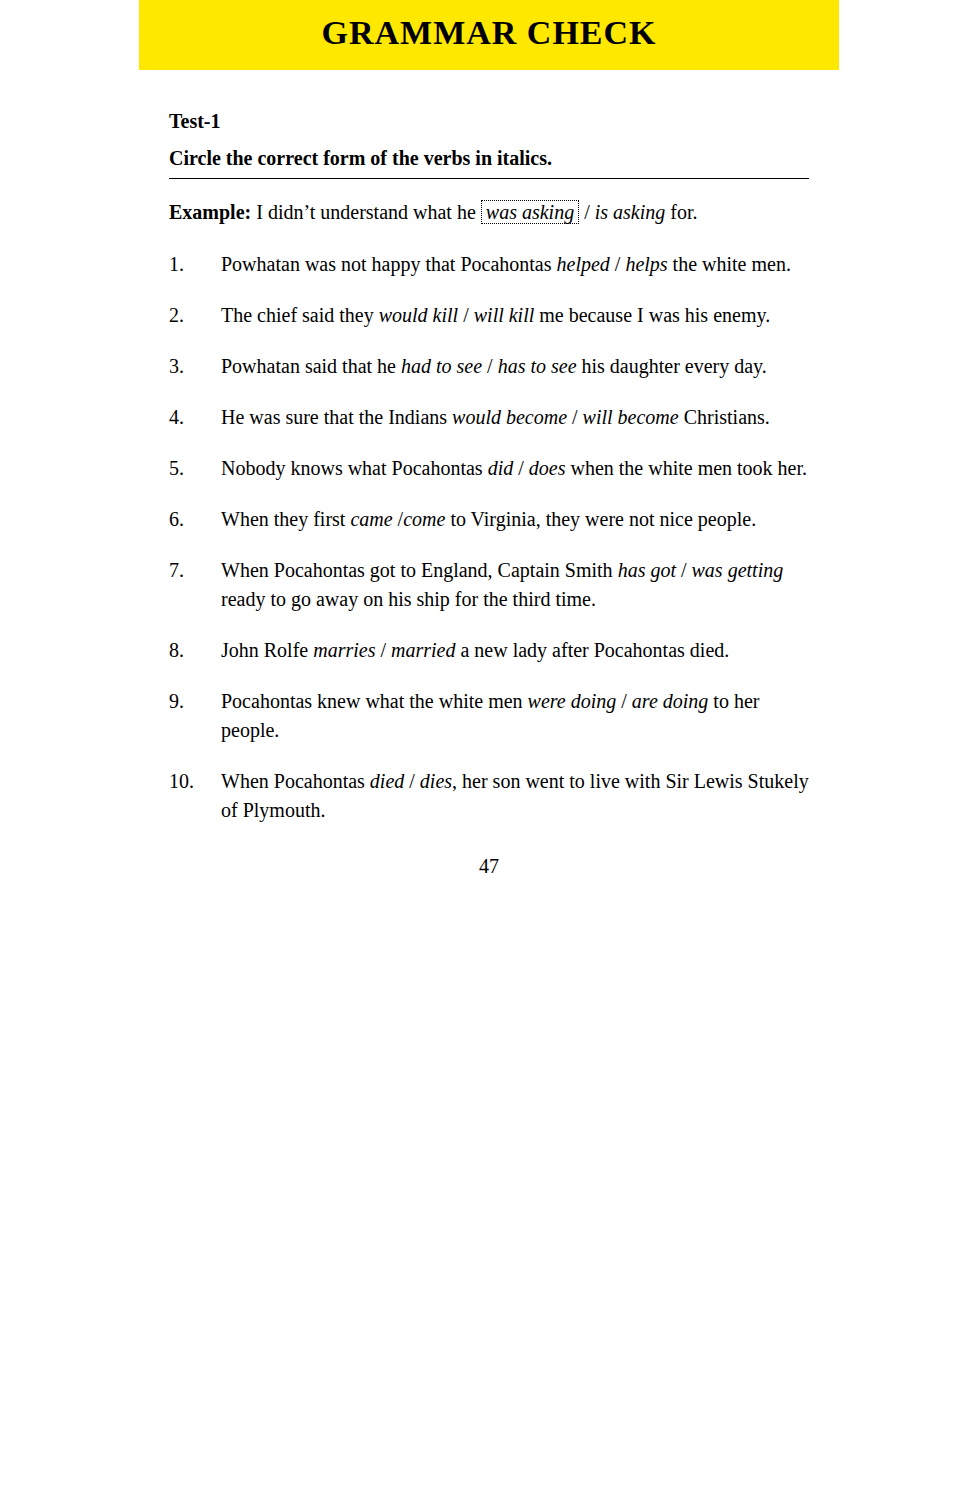GRAMMAR CHECK
Test-1
Circle the correct form of the verbs in italics.
Example: I didn’t understand what he was asking / is asking for.
1. Powhatan was not happy that Pocahontas helped / helps the white men.
2. The chief said they would kill / will kill me because I was his enemy.
3. Powhatan said that he had to see / has to see his daughter every day.
4. He was sure that the Indians would become / will become Christians.
5. Nobody knows what Pocahontas did / does when the white men took her.
6. When they first came /come to Virginia, they were not nice people.
7. When Pocahontas got to England, Captain Smith has got / was getting ready to go away on his ship for the third time.
8. John Rolfe marries / married a new lady after Pocahontas died.
9. Pocahontas knew what the white men were doing / are doing to her people.
10. When Pocahontas died / dies, her son went to live with Sir Lewis Stukely of Plymouth.
47